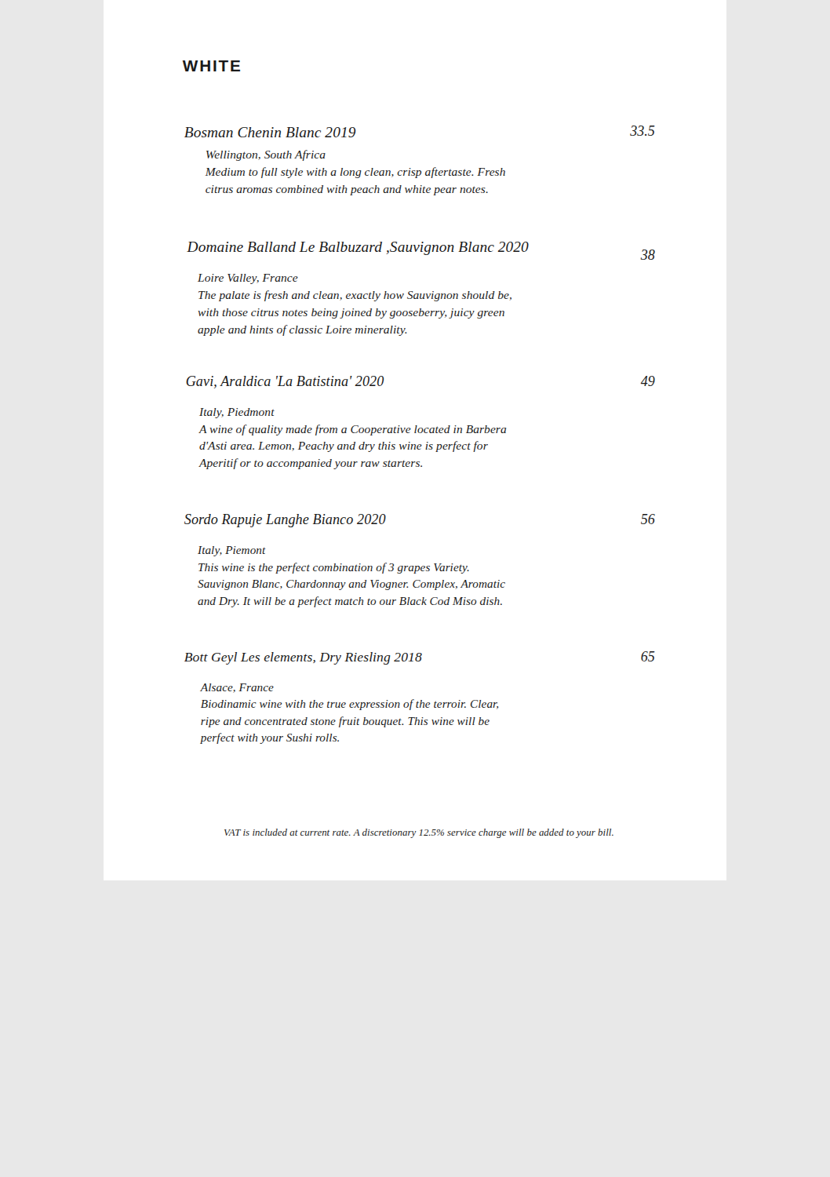White
Bosman Chenin Blanc 2019
Wellington, South Africa
Medium to full style with a long clean, crisp aftertaste. Fresh
citrus aromas combined with peach and white pear notes.
33.5
Domaine Balland Le Balbuzard ,Sauvignon Blanc 2020
Loire Valley, France
The palate is fresh and clean, exactly how Sauvignon should be,
with those citrus notes being joined by gooseberry, juicy green
apple and hints of classic Loire minerality.
38
Gavi, Araldica 'La Batistina' 2020
Italy, Piedmont
A wine of quality made from a Cooperative located in Barbera
d'Asti area. Lemon, Peachy and dry this wine is perfect for
Aperitif or to accompanied your raw starters.
49
Sordo Rapuje Langhe Bianco 2020
Italy, Piemont
This wine is the perfect combination of 3 grapes Variety.
Sauvignon Blanc, Chardonnay and Viogner. Complex, Aromatic
and Dry. It will be a perfect match to our Black Cod Miso dish.
56
Bott Geyl Les elements, Dry Riesling 2018
Alsace, France
Biodinamic wine with the true expression of the terroir. Clear,
ripe and concentrated stone fruit bouquet. This wine will be
perfect with your Sushi rolls.
65
VAT is included at current rate. A discretionary 12.5% service charge will be added to your bill.